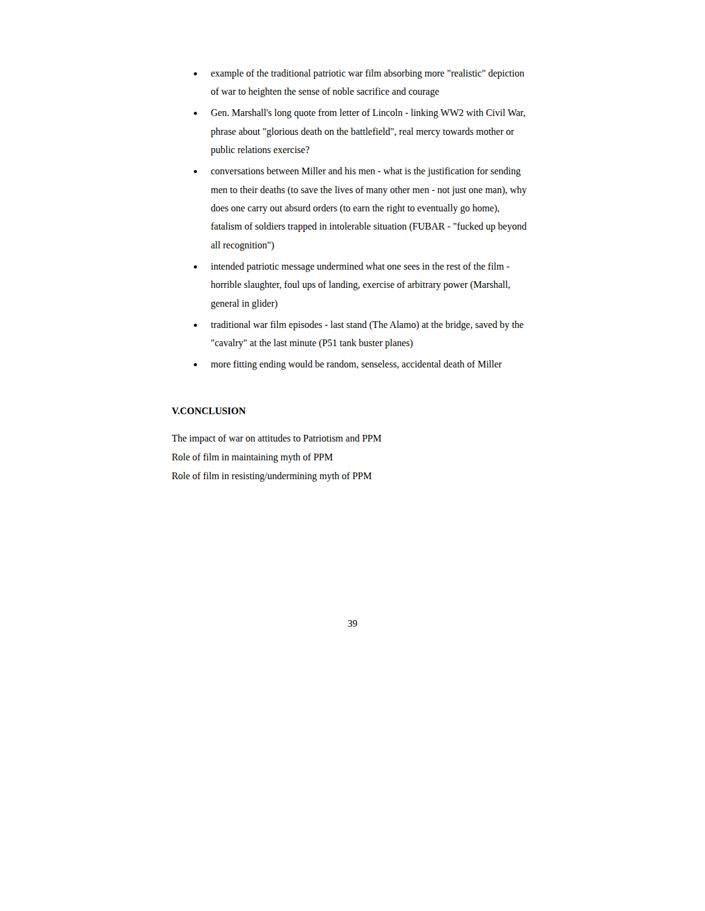example of the traditional patriotic war film absorbing more "realistic" depiction of war to heighten the sense of noble sacrifice and courage
Gen. Marshall's long quote from letter of Lincoln - linking WW2 with Civil War, phrase about "glorious death on the battlefield", real mercy towards mother or public relations exercise?
conversations between Miller and his men - what is the justification for sending men to their deaths (to save the lives of many other men - not just one man), why does one carry out absurd orders (to earn the right to eventually go home), fatalism of soldiers trapped in intolerable situation (FUBAR - "fucked up beyond all recognition")
intended patriotic message undermined what one sees in the rest of the film - horrible slaughter, foul ups of landing, exercise of arbitrary power (Marshall, general in glider)
traditional war film episodes - last stand (The Alamo) at the bridge, saved by the "cavalry" at the last minute (P51 tank buster planes)
more fitting ending would be random, senseless, accidental death of Miller
V.CONCLUSION
The impact of war on attitudes to Patriotism and PPM
Role of film in maintaining myth of PPM
Role of film in resisting/undermining myth of PPM
39